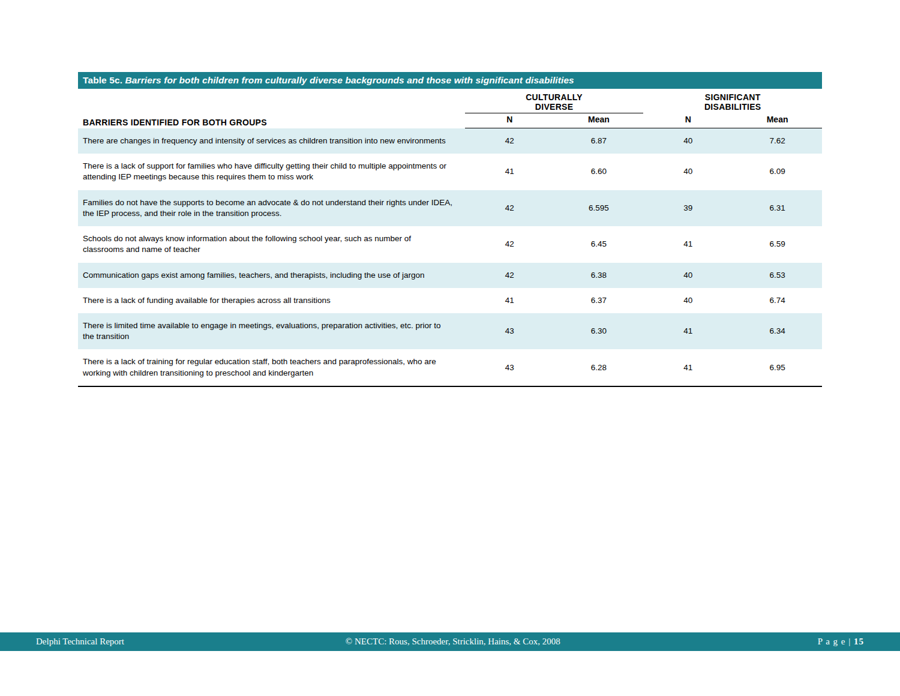Table 5c. Barriers for both children from culturally diverse backgrounds and those with significant disabilities
| BARRIERS IDENTIFIED FOR BOTH GROUPS | CULTURALLY DIVERSE | SIGNIFICANT DISABILITIES |
| --- | --- | --- |
| N | Mean | N | Mean |
| There are changes in frequency and intensity of services as children transition into new environments | 42 | 6.87 | 40 | 7.62 |
| There is a lack of support for families who have difficulty getting their child to multiple appointments or attending IEP meetings because this requires them to miss work | 41 | 6.60 | 40 | 6.09 |
| Families do not have the supports to become an advocate & do not understand their rights under IDEA, the IEP process, and their role in the transition process. | 42 | 6.595 | 39 | 6.31 |
| Schools do not always know information about the following school year, such as number of classrooms and name of teacher | 42 | 6.45 | 41 | 6.59 |
| Communication gaps exist among families, teachers, and therapists, including the use of jargon | 42 | 6.38 | 40 | 6.53 |
| There is a lack of funding available for therapies across all transitions | 41 | 6.37 | 40 | 6.74 |
| There is limited time available to engage in meetings, evaluations, preparation activities, etc. prior to the transition | 43 | 6.30 | 41 | 6.34 |
| There is a lack of training for regular education staff, both teachers and paraprofessionals, who are working with children transitioning to preschool and kindergarten | 43 | 6.28 | 41 | 6.95 |
Delphi Technical Report
© NECTC: Rous, Schroeder, Stricklin, Hains, & Cox, 2008
P a g e | 15